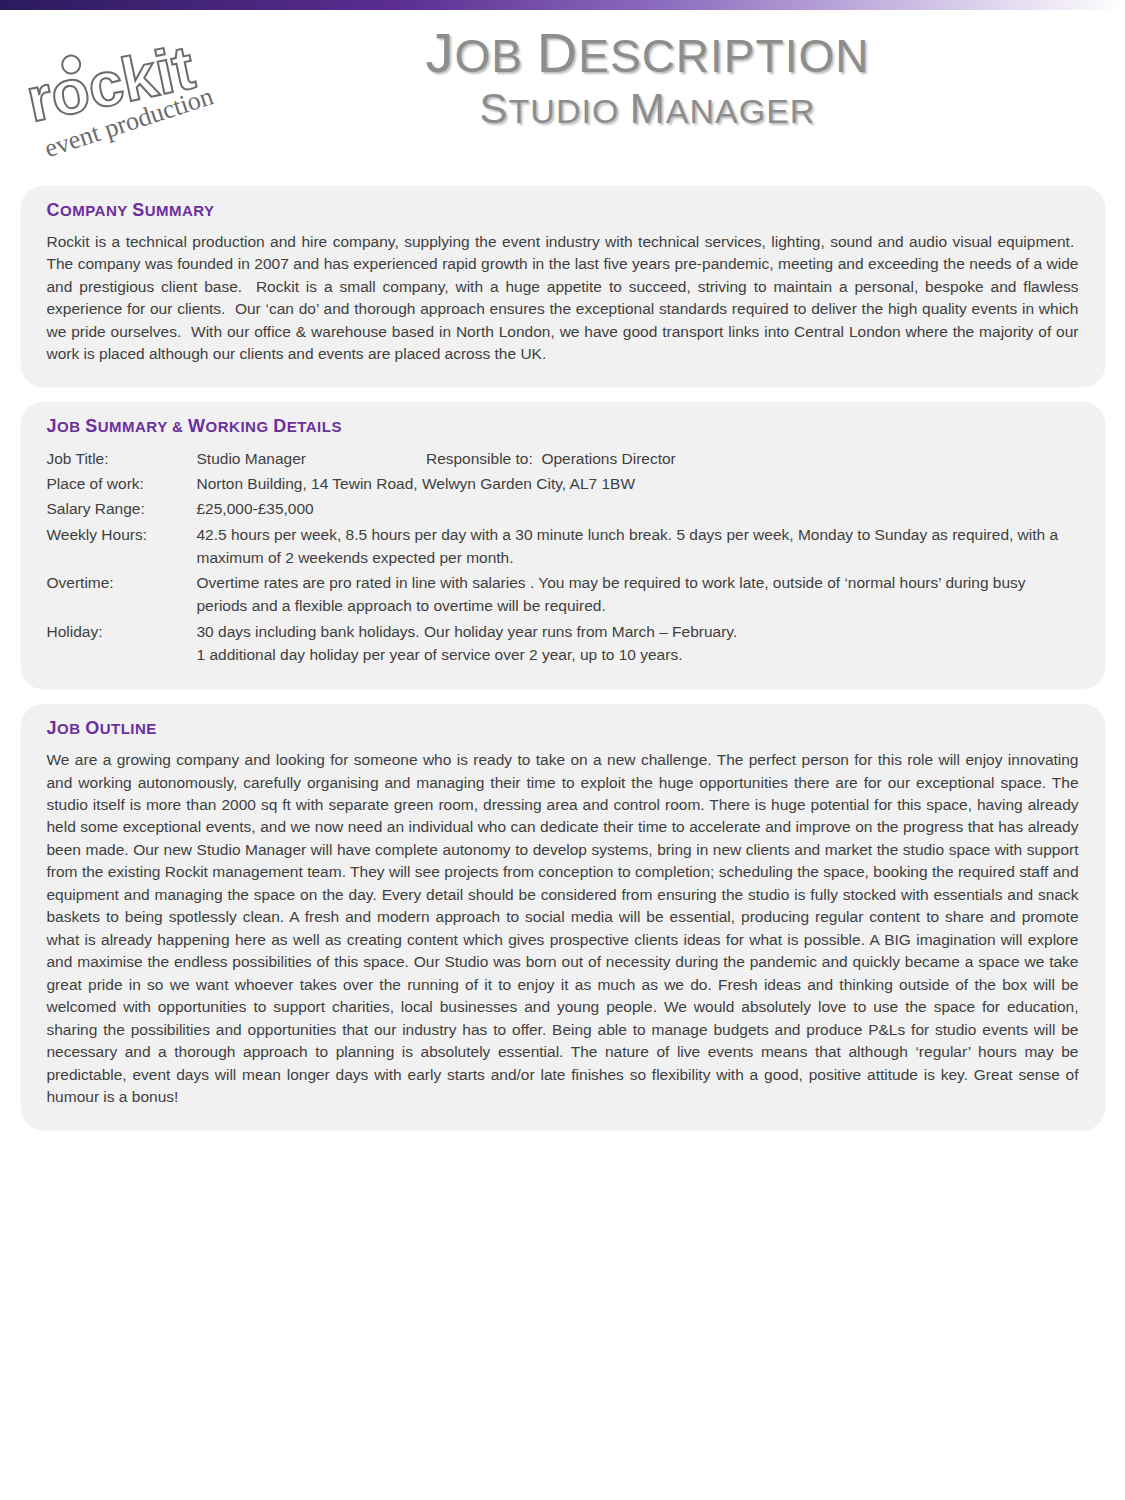rockit event production
JOB DESCRIPTION
STUDIO MANAGER
COMPANY SUMMARY
Rockit is a technical production and hire company, supplying the event industry with technical services, lighting, sound and audio visual equipment. The company was founded in 2007 and has experienced rapid growth in the last five years pre-pandemic, meeting and exceeding the needs of a wide and prestigious client base. Rockit is a small company, with a huge appetite to succeed, striving to maintain a personal, bespoke and flawless experience for our clients. Our ‘can do’ and thorough approach ensures the exceptional standards required to deliver the high quality events in which we pride ourselves. With our office & warehouse based in North London, we have good transport links into Central London where the majority of our work is placed although our clients and events are placed across the UK.
JOB SUMMARY & WORKING DETAILS
| Job Title: | Studio Manager Responsible to: Operations Director |
| Place of work: | Norton Building, 14 Tewin Road, Welwyn Garden City, AL7 1BW |
| Salary Range: | £25,000-£35,000 |
| Weekly Hours: | 42.5 hours per week, 8.5 hours per day with a 30 minute lunch break. 5 days per week, Monday to Sunday as required, with a maximum of 2 weekends expected per month. |
| Overtime: | Overtime rates are pro rated in line with salaries . You may be required to work late, outside of ‘normal hours’ during busy periods and a flexible approach to overtime will be required. |
| Holiday: | 30 days including bank holidays. Our holiday year runs from March – February. 1 additional day holiday per year of service over 2 year, up to 10 years. |
JOB OUTLINE
We are a growing company and looking for someone who is ready to take on a new challenge. The perfect person for this role will enjoy innovating and working autonomously, carefully organising and managing their time to exploit the huge opportunities there are for our exceptional space. The studio itself is more than 2000 sq ft with separate green room, dressing area and control room. There is huge potential for this space, having already held some exceptional events, and we now need an individual who can dedicate their time to accelerate and improve on the progress that has already been made. Our new Studio Manager will have complete autonomy to develop systems, bring in new clients and market the studio space with support from the existing Rockit management team. They will see projects from conception to completion; scheduling the space, booking the required staff and equipment and managing the space on the day. Every detail should be considered from ensuring the studio is fully stocked with essentials and snack baskets to being spotlessly clean. A fresh and modern approach to social media will be essential, producing regular content to share and promote what is already happening here as well as creating content which gives prospective clients ideas for what is possible. A BIG imagination will explore and maximise the endless possibilities of this space. Our Studio was born out of necessity during the pandemic and quickly became a space we take great pride in so we want whoever takes over the running of it to enjoy it as much as we do. Fresh ideas and thinking outside of the box will be welcomed with opportunities to support charities, local businesses and young people. We would absolutely love to use the space for education, sharing the possibilities and opportunities that our industry has to offer. Being able to manage budgets and produce P&Ls for studio events will be necessary and a thorough approach to planning is absolutely essential. The nature of live events means that although ‘regular’ hours may be predictable, event days will mean longer days with early starts and/or late finishes so flexibility with a good, positive attitude is key. Great sense of humour is a bonus!